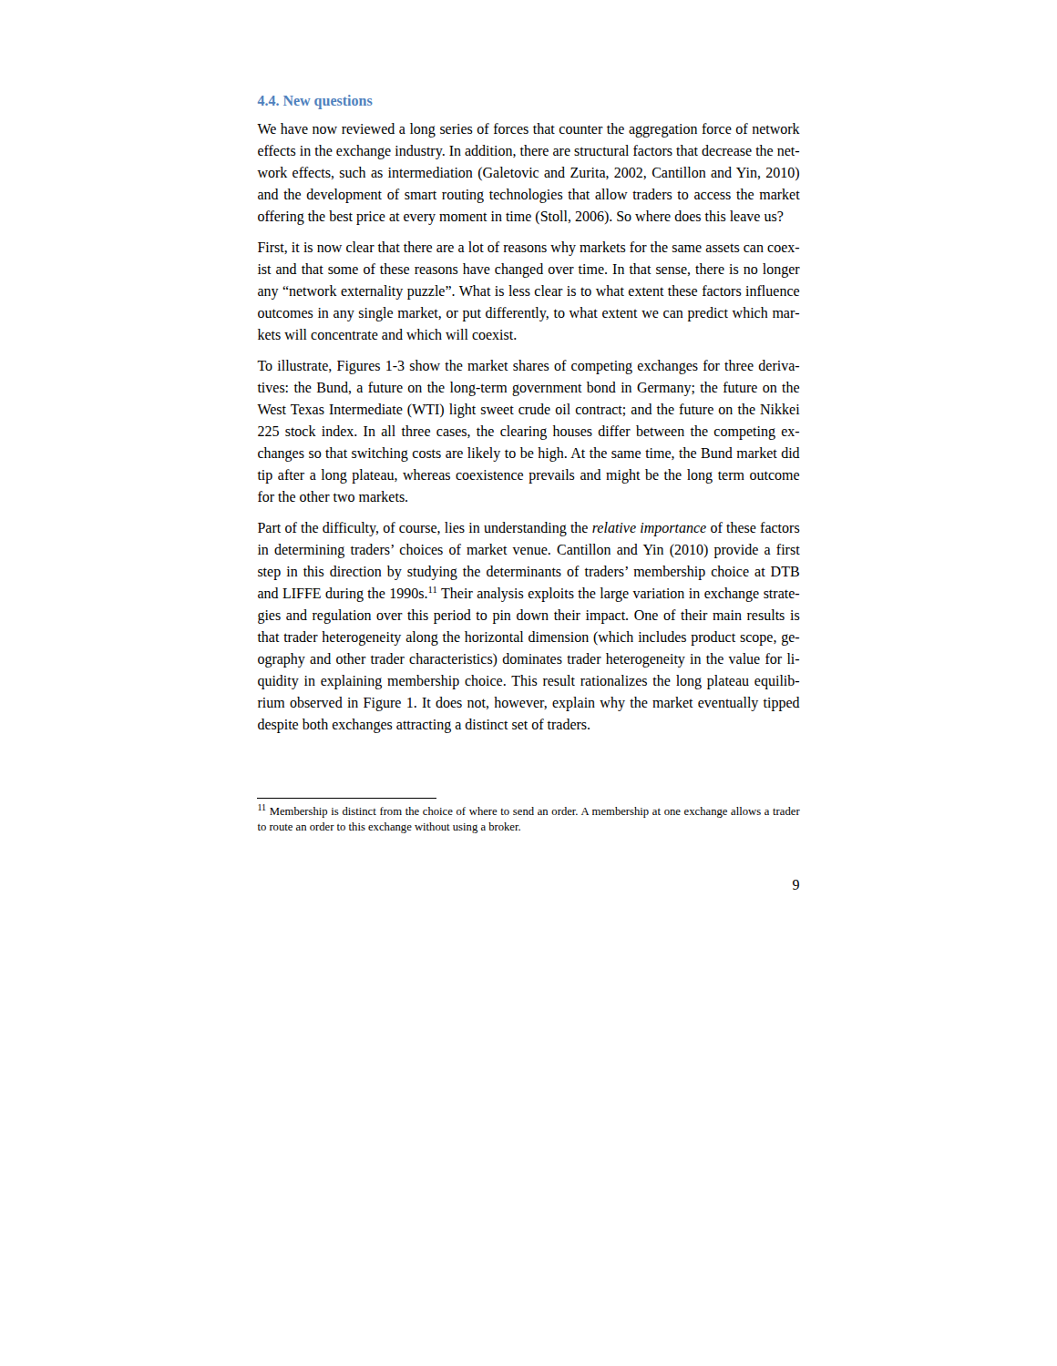4.4. New questions
We have now reviewed a long series of forces that counter the aggregation force of network effects in the exchange industry. In addition, there are structural factors that decrease the network effects, such as intermediation (Galetovic and Zurita, 2002, Cantillon and Yin, 2010) and the development of smart routing technologies that allow traders to access the market offering the best price at every moment in time (Stoll, 2006). So where does this leave us?
First, it is now clear that there are a lot of reasons why markets for the same assets can coexist and that some of these reasons have changed over time. In that sense, there is no longer any “network externality puzzle”. What is less clear is to what extent these factors influence outcomes in any single market, or put differently, to what extent we can predict which markets will concentrate and which will coexist.
To illustrate, Figures 1-3 show the market shares of competing exchanges for three derivatives: the Bund, a future on the long-term government bond in Germany; the future on the West Texas Intermediate (WTI) light sweet crude oil contract; and the future on the Nikkei 225 stock index. In all three cases, the clearing houses differ between the competing exchanges so that switching costs are likely to be high. At the same time, the Bund market did tip after a long plateau, whereas coexistence prevails and might be the long term outcome for the other two markets.
Part of the difficulty, of course, lies in understanding the relative importance of these factors in determining traders’ choices of market venue. Cantillon and Yin (2010) provide a first step in this direction by studying the determinants of traders’ membership choice at DTB and LIFFE during the 1990s.11 Their analysis exploits the large variation in exchange strategies and regulation over this period to pin down their impact. One of their main results is that trader heterogeneity along the horizontal dimension (which includes product scope, geography and other trader characteristics) dominates trader heterogeneity in the value for liquidity in explaining membership choice. This result rationalizes the long plateau equilibrium observed in Figure 1. It does not, however, explain why the market eventually tipped despite both exchanges attracting a distinct set of traders.
11 Membership is distinct from the choice of where to send an order. A membership at one exchange allows a trader to route an order to this exchange without using a broker.
9